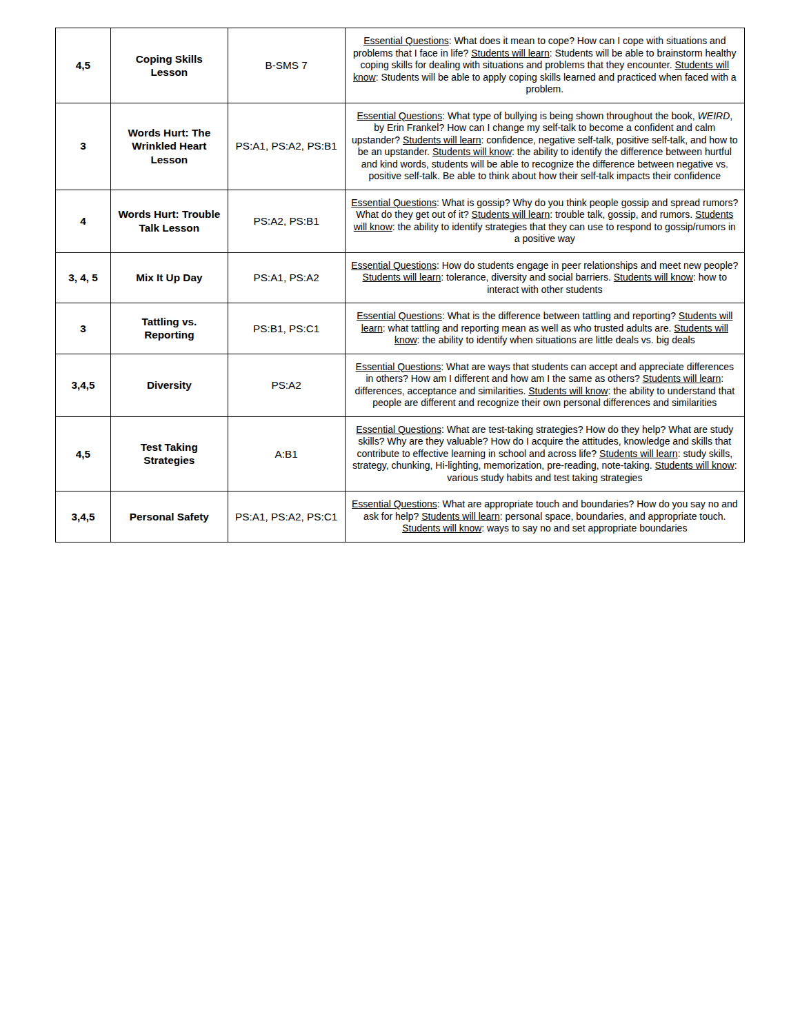| 4,5 | Coping Skills Lesson | B-SMS 7 | Essential Questions : What does it mean to cope? How can I cope with situations and problems that I face in life? Students will learn : Students will be able to brainstorm healthy coping skills for dealing with situations and problems that they encounter. Students will know : Students will be able to apply coping skills learned and practiced when faced with a problem. |
| 3 | Words Hurt: The Wrinkled Heart Lesson | PS:A1, PS:A2, PS:B1 | Essential Questions : What type of bullying is being shown throughout the book, WEIRD , by Erin Frankel? How can I change my self-talk to become a confident and calm upstander? Students will learn : confidence, negative self-talk, positive self-talk, and how to be an upstander. Students will know : the ability to identify the difference between hurtful and kind words, students will be able to recognize the difference between negative vs. positive self-talk. Be able to think about how their self-talk impacts their confidence |
| 4 | Words Hurt: Trouble Talk Lesson | PS:A2, PS:B1 | Essential Questions : What is gossip? Why do you think people gossip and spread rumors? What do they get out of it? Students will learn : trouble talk, gossip, and rumors. Students will know : the ability to identify strategies that they can use to respond to gossip/rumors in a positive way |
| 3, 4, 5 | Mix It Up Day | PS:A1, PS:A2 | Essential Questions : How do students engage in peer relationships and meet new people? Students will learn : tolerance, diversity and social barriers. Students will know : how to interact with other students |
| 3 | Tattling vs. Reporting | PS:B1, PS:C1 | Essential Questions : What is the difference between tattling and reporting? Students will learn : what tattling and reporting mean as well as who trusted adults are. Students will know : the ability to identify when situations are little deals vs. big deals |
| 3,4,5 | Diversity | PS:A2 | Essential Questions : What are ways that students can accept and appreciate differences in others? How am I different and how am I the same as others? Students will learn : differences, acceptance and similarities. Students will know : the ability to understand that people are different and recognize their own personal differences and similarities |
| 4,5 | Test Taking Strategies | A:B1 | Essential Questions : What are test-taking strategies? How do they help? What are study skills? Why are they valuable? How do I acquire the attitudes, knowledge and skills that contribute to effective learning in school and across life? Students will learn : study skills, strategy, chunking, Hi-lighting, memorization, pre-reading, note-taking. Students will know : various study habits and test taking strategies |
| 3,4,5 | Personal Safety | PS:A1, PS:A2, PS:C1 | Essential Questions : What are appropriate touch and boundaries? How do you say no and ask for help? Students will learn : personal space, boundaries, and appropriate touch. Students will know : ways to say no and set appropriate boundaries |